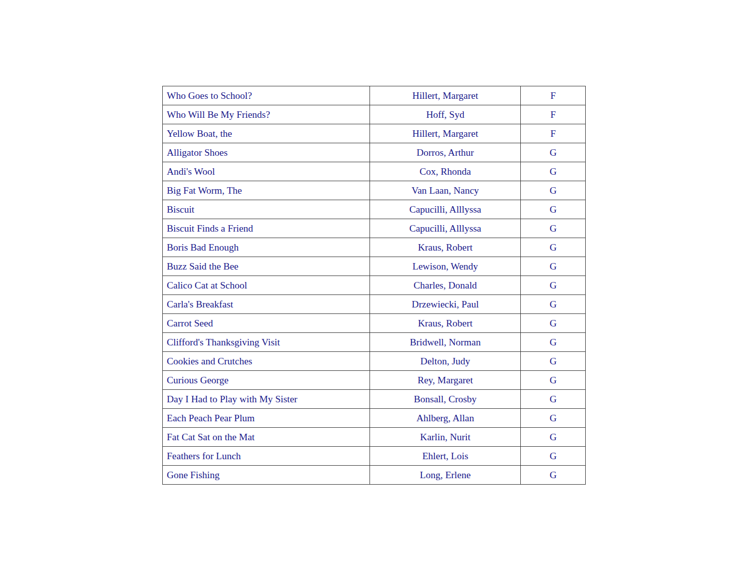| Who Goes to School? | Hillert, Margaret | F |
| Who Will Be My Friends? | Hoff, Syd | F |
| Yellow Boat, the | Hillert, Margaret | F |
| Alligator Shoes | Dorros, Arthur | G |
| Andi's Wool | Cox, Rhonda | G |
| Big Fat Worm, The | Van Laan, Nancy | G |
| Biscuit | Capucilli, Alllyssa | G |
| Biscuit Finds a Friend | Capucilli, Alllyssa | G |
| Boris Bad Enough | Kraus, Robert | G |
| Buzz Said the Bee | Lewison, Wendy | G |
| Calico Cat at School | Charles, Donald | G |
| Carla's Breakfast | Drzewiecki, Paul | G |
| Carrot Seed | Kraus, Robert | G |
| Clifford's Thanksgiving Visit | Bridwell, Norman | G |
| Cookies and Crutches | Delton, Judy | G |
| Curious George | Rey, Margaret | G |
| Day I Had to Play with My Sister | Bonsall, Crosby | G |
| Each Peach Pear Plum | Ahlberg, Allan | G |
| Fat Cat Sat on the Mat | Karlin, Nurit | G |
| Feathers for Lunch | Ehlert, Lois | G |
| Gone Fishing | Long, Erlene | G |